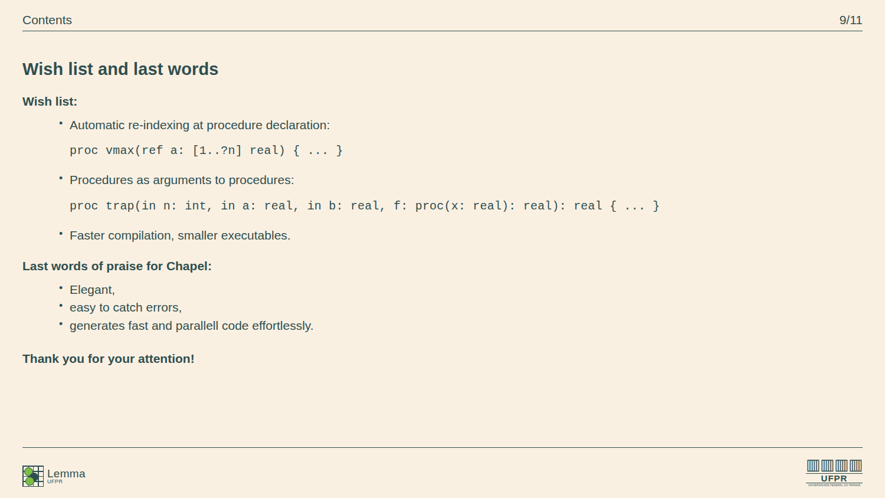Contents 9/11
Wish list and last words
Wish list:
Automatic re-indexing at procedure declaration:
proc vmax(ref a: [1..?n] real) { ... }
Procedures as arguments to procedures:
proc trap(in n: int, in a: real, in b: real, f: proc(x: real): real): real { ... }
Faster compilation, smaller executables.
Last words of praise for Chapel:
Elegant,
easy to catch errors,
generates fast and parallell code effortlessly.
Thank you for your attention!
Lemma
UFPR
▥▥▥▥
UFPR
UNIVERSIDADE FEDERAL DO PARANÁ